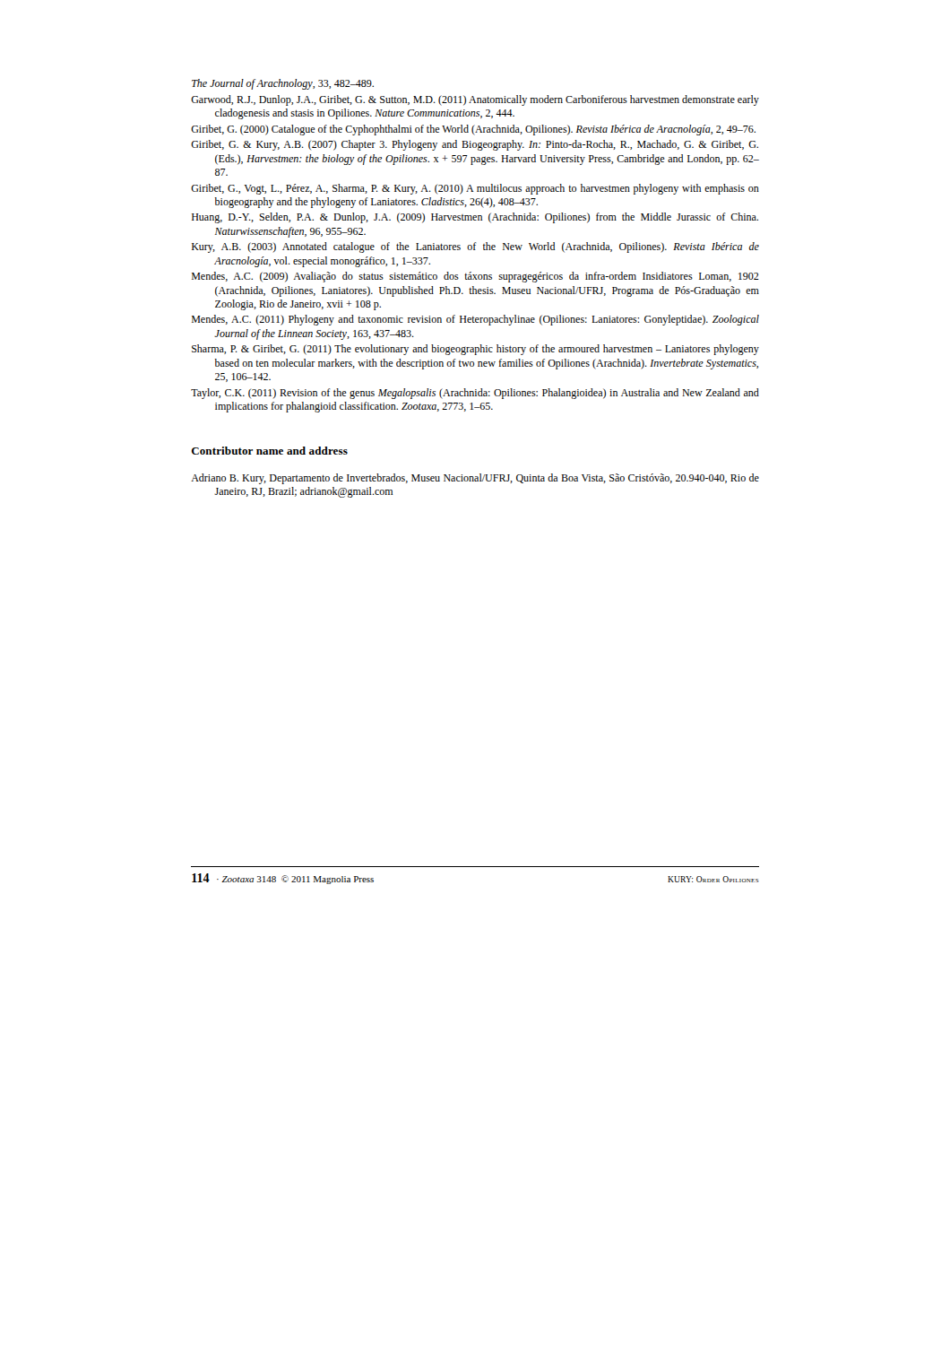The Journal of Arachnology, 33, 482–489.
Garwood, R.J., Dunlop, J.A., Giribet, G. & Sutton, M.D. (2011) Anatomically modern Carboniferous harvestmen demonstrate early cladogenesis and stasis in Opiliones. Nature Communications, 2, 444.
Giribet, G. (2000) Catalogue of the Cyphophthalmi of the World (Arachnida, Opiliones). Revista Ibérica de Aracnología, 2, 49–76.
Giribet, G. & Kury, A.B. (2007) Chapter 3. Phylogeny and Biogeography. In: Pinto-da-Rocha, R., Machado, G. & Giribet, G. (Eds.), Harvestmen: the biology of the Opiliones. x + 597 pages. Harvard University Press, Cambridge and London, pp. 62–87.
Giribet, G., Vogt, L., Pérez, A., Sharma, P. & Kury, A. (2010) A multilocus approach to harvestmen phylogeny with emphasis on biogeography and the phylogeny of Laniatores. Cladistics, 26(4), 408–437.
Huang, D.-Y., Selden, P.A. & Dunlop, J.A. (2009) Harvestmen (Arachnida: Opiliones) from the Middle Jurassic of China. Naturwissenschaften, 96, 955–962.
Kury, A.B. (2003) Annotated catalogue of the Laniatores of the New World (Arachnida, Opiliones). Revista Ibérica de Aracnología, vol. especial monográfico, 1, 1–337.
Mendes, A.C. (2009) Avaliação do status sistemático dos táxons supragegéricos da infra-ordem Insidiatores Loman, 1902 (Arachnida, Opiliones, Laniatores). Unpublished Ph.D. thesis. Museu Nacional/UFRJ, Programa de Pós-Graduação em Zoologia, Rio de Janeiro, xvii + 108 p.
Mendes, A.C. (2011) Phylogeny and taxonomic revision of Heteropachylinae (Opiliones: Laniatores: Gonyleptidae). Zoological Journal of the Linnean Society, 163, 437–483.
Sharma, P. & Giribet, G. (2011) The evolutionary and biogeographic history of the armoured harvestmen – Laniatores phylogeny based on ten molecular markers, with the description of two new families of Opiliones (Arachnida). Invertebrate Systematics, 25, 106–142.
Taylor, C.K. (2011) Revision of the genus Megalopsalis (Arachnida: Opiliones: Phalangioidea) in Australia and New Zealand and implications for phalangioid classification. Zootaxa, 2773, 1–65.
Contributor name and address
Adriano B. Kury, Departamento de Invertebrados, Museu Nacional/UFRJ, Quinta da Boa Vista, São Cristóvão, 20.940-040, Rio de Janeiro, RJ, Brazil; adrianok@gmail.com
114 · Zootaxa 3148 © 2011 Magnolia Press
KURY: Order Opiliones